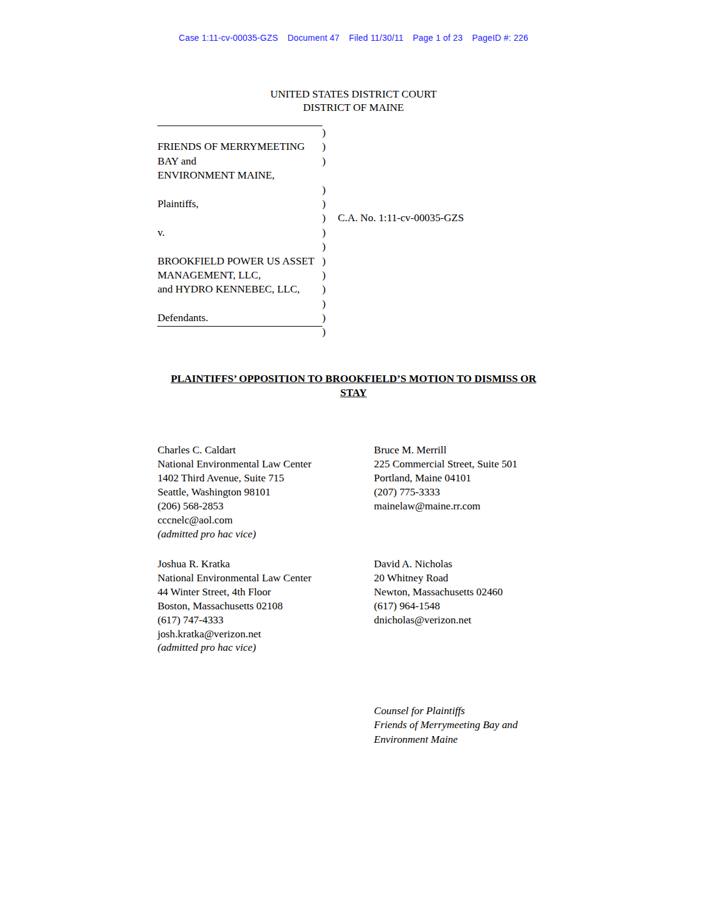Case 1:11-cv-00035-GZS Document 47 Filed 11/30/11 Page 1 of 23 PageID #: 226
UNITED STATES DISTRICT COURT
DISTRICT OF MAINE
| | ) | |
| FRIENDS OF MERRYMEETING BAY and ENVIRONMENT MAINE, | ) ) | |
| | ) | |
| Plaintiffs, | ) | |
| | ) | C.A. No. 1:11-cv-00035-GZS |
| v. | ) | |
| | ) | |
| BROOKFIELD POWER US ASSET MANAGEMENT, LLC, and HYDRO KENNEBEC, LLC, | ) ) ) | |
| | ) | |
| Defendants. | ) | |
| | ) | |
PLAINTIFFS’ OPPOSITION TO BROOKFIELD’S MOTION TO DISMISS OR STAY
| Charles C. Caldart National Environmental Law Center 1402 Third Avenue, Suite 715 Seattle, Washington 98101 (206) 568-2853 cccnelc@aol.com (admitted pro hac vice) | Bruce M. Merrill 225 Commercial Street, Suite 501 Portland, Maine 04101 (207) 775-3333 mainelaw@maine.rr.com |
| Joshua R. Kratka National Environmental Law Center 44 Winter Street, 4th Floor Boston, Massachusetts 02108 (617) 747-4333 josh.kratka@verizon.net (admitted pro hac vice) | David A. Nicholas 20 Whitney Road Newton, Massachusetts 02460 (617) 964-1548 dnicholas@verizon.net |
Counsel for Plaintiffs Friends of Merrymeeting Bay and Environment Maine